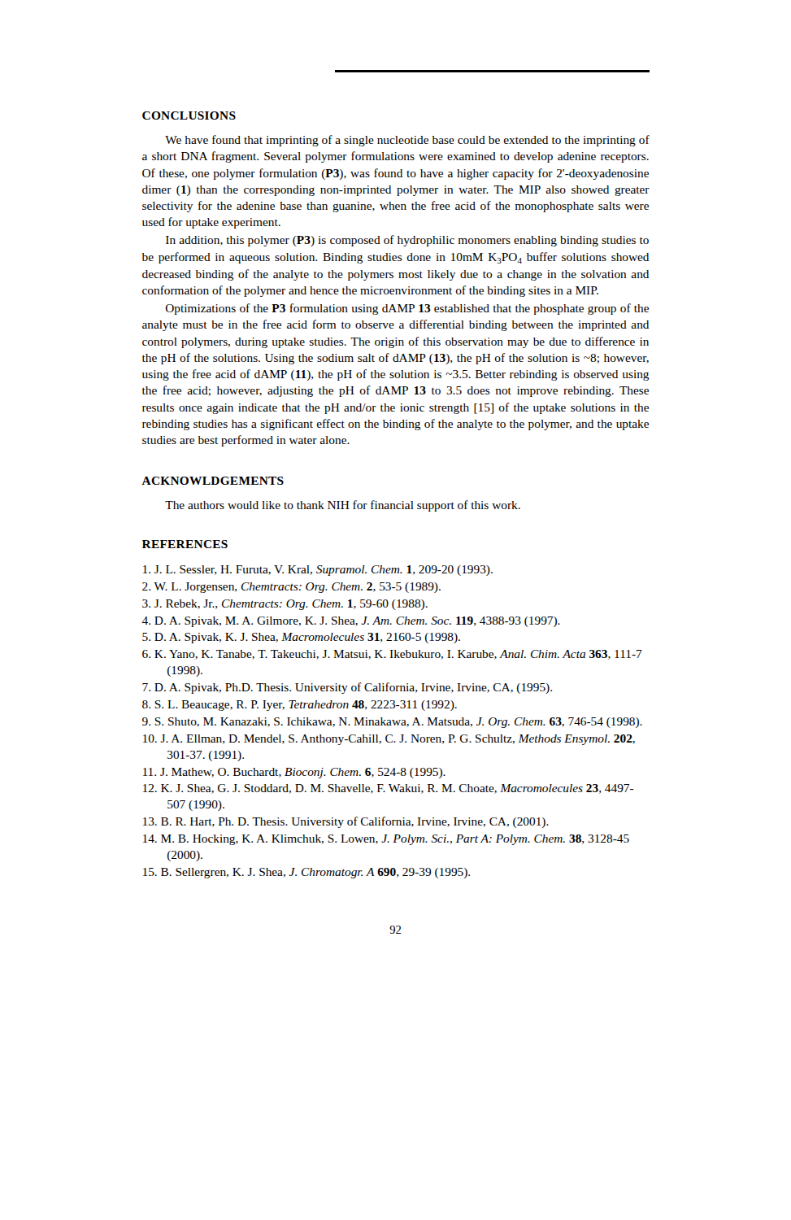CONCLUSIONS
We have found that imprinting of a single nucleotide base could be extended to the imprinting of a short DNA fragment. Several polymer formulations were examined to develop adenine receptors. Of these, one polymer formulation (P3), was found to have a higher capacity for 2'-deoxyadenosine dimer (1) than the corresponding non-imprinted polymer in water. The MIP also showed greater selectivity for the adenine base than guanine, when the free acid of the monophosphate salts were used for uptake experiment.
In addition, this polymer (P3) is composed of hydrophilic monomers enabling binding studies to be performed in aqueous solution. Binding studies done in 10mM K3PO4 buffer solutions showed decreased binding of the analyte to the polymers most likely due to a change in the solvation and conformation of the polymer and hence the microenvironment of the binding sites in a MIP.
Optimizations of the P3 formulation using dAMP 13 established that the phosphate group of the analyte must be in the free acid form to observe a differential binding between the imprinted and control polymers, during uptake studies. The origin of this observation may be due to difference in the pH of the solutions. Using the sodium salt of dAMP (13), the pH of the solution is ~8; however, using the free acid of dAMP (11), the pH of the solution is ~3.5. Better rebinding is observed using the free acid; however, adjusting the pH of dAMP 13 to 3.5 does not improve rebinding. These results once again indicate that the pH and/or the ionic strength [15] of the uptake solutions in the rebinding studies has a significant effect on the binding of the analyte to the polymer, and the uptake studies are best performed in water alone.
ACKNOWLDGEMENTS
The authors would like to thank NIH for financial support of this work.
REFERENCES
J. L. Sessler, H. Furuta, V. Kral, Supramol. Chem. 1, 209-20 (1993).
W. L. Jorgensen, Chemtracts: Org. Chem. 2, 53-5 (1989).
J. Rebek, Jr., Chemtracts: Org. Chem. 1, 59-60 (1988).
D. A. Spivak, M. A. Gilmore, K. J. Shea, J. Am. Chem. Soc. 119, 4388-93 (1997).
D. A. Spivak, K. J. Shea, Macromolecules 31, 2160-5 (1998).
K. Yano, K. Tanabe, T. Takeuchi, J. Matsui, K. Ikebukuro, I. Karube, Anal. Chim. Acta 363, 111-7 (1998).
D. A. Spivak, Ph.D. Thesis. University of California, Irvine, Irvine, CA, (1995).
S. L. Beaucage, R. P. Iyer, Tetrahedron 48, 2223-311 (1992).
S. Shuto, M. Kanazaki, S. Ichikawa, N. Minakawa, A. Matsuda, J. Org. Chem. 63, 746-54 (1998).
J. A. Ellman, D. Mendel, S. Anthony-Cahill, C. J. Noren, P. G. Schultz, Methods Ensymol. 202, 301-37. (1991).
J. Mathew, O. Buchardt, Bioconj. Chem. 6, 524-8 (1995).
K. J. Shea, G. J. Stoddard, D. M. Shavelle, F. Wakui, R. M. Choate, Macromolecules 23, 4497-507 (1990).
B. R. Hart, Ph. D. Thesis. University of California, Irvine, Irvine, CA, (2001).
M. B. Hocking, K. A. Klimchuk, S. Lowen, J. Polym. Sci., Part A: Polym. Chem. 38, 3128-45 (2000).
B. Sellergren, K. J. Shea, J. Chromatogr. A 690, 29-39 (1995).
92